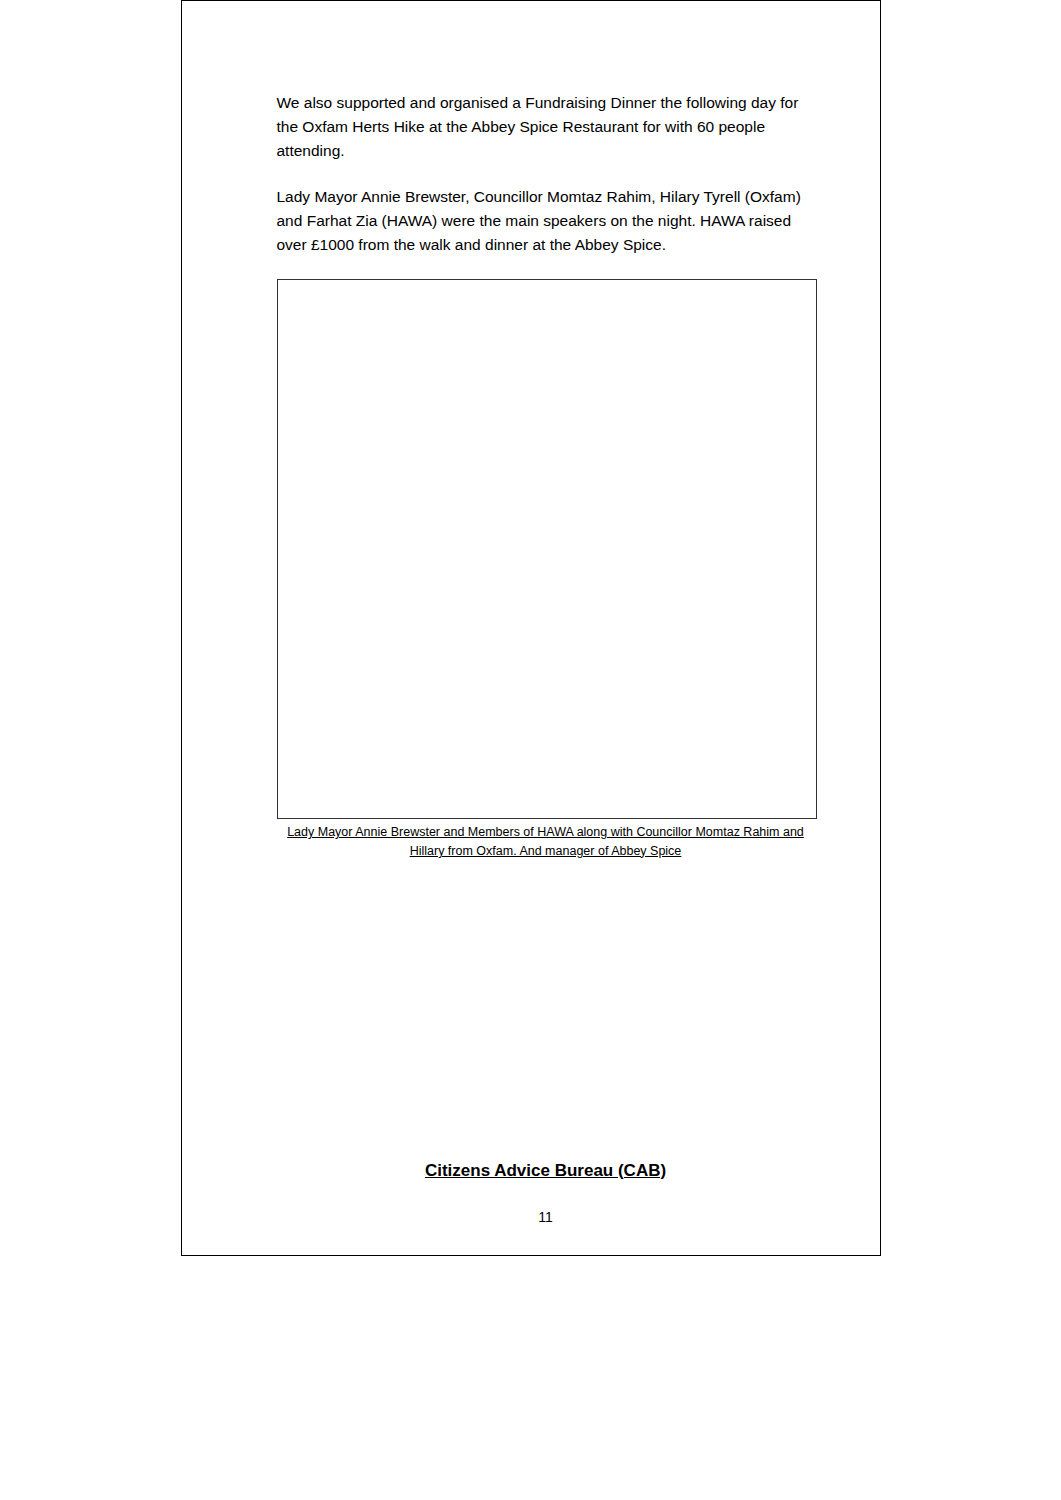We also supported and organised a Fundraising Dinner the following day for the Oxfam Herts Hike at the Abbey Spice Restaurant for with 60 people attending.
Lady Mayor Annie Brewster, Councillor Momtaz Rahim, Hilary Tyrell (Oxfam) and Farhat Zia (HAWA) were the main speakers on the night. HAWA raised over £1000 from the walk and dinner at the Abbey Spice.
Lady Mayor Annie Brewster and Members of HAWA along with Councillor Momtaz Rahim and Hillary from Oxfam. And manager of Abbey Spice
Citizens Advice Bureau (CAB)
11